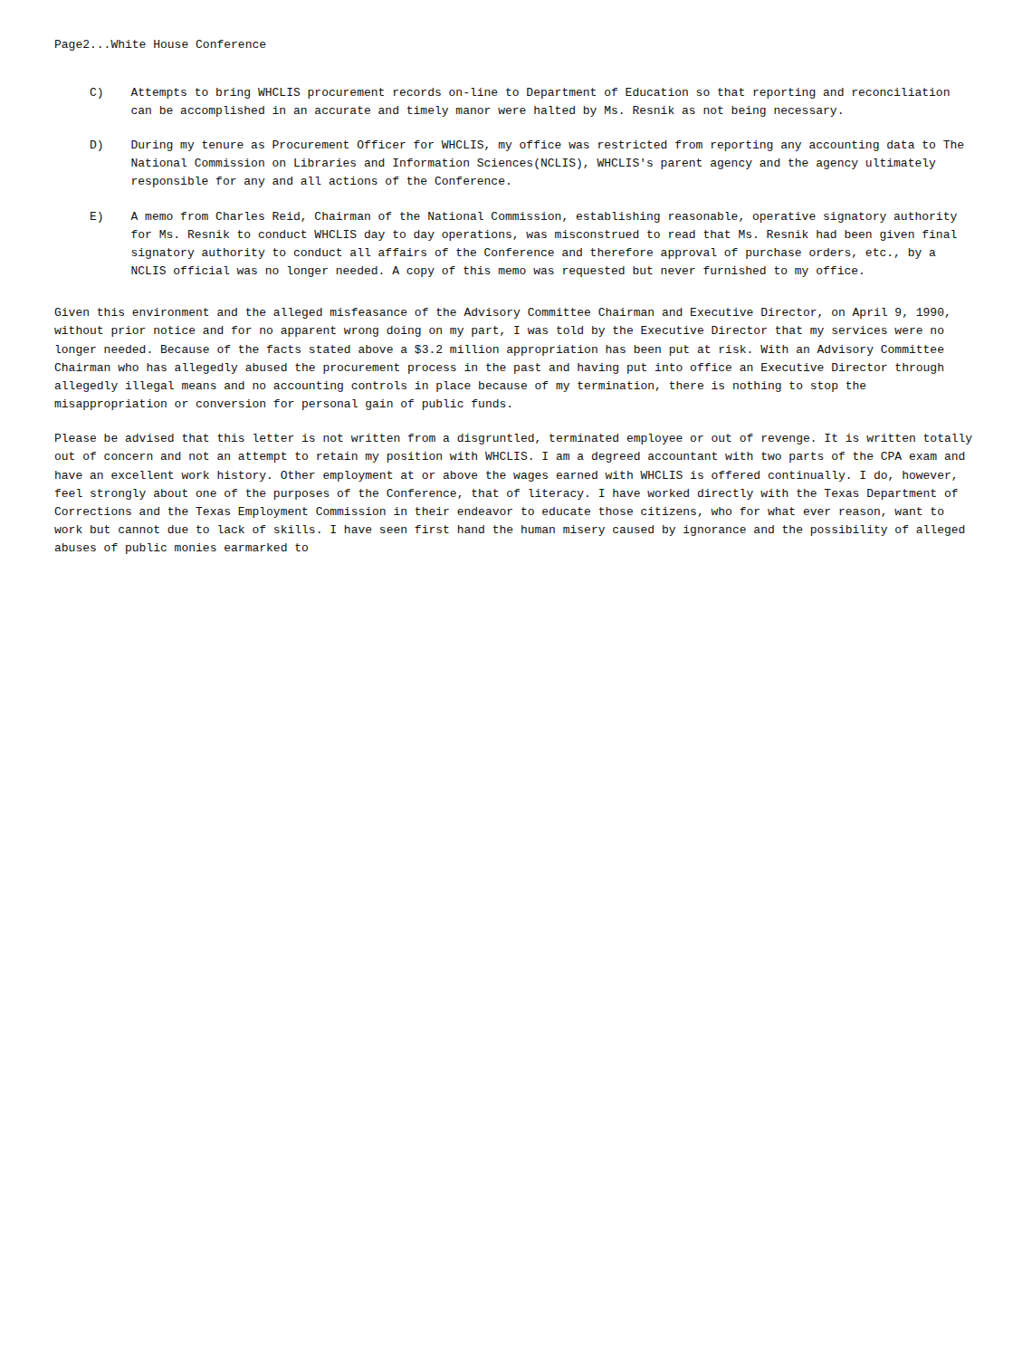Page2...White House Conference
C) Attempts to bring WHCLIS procurement records on-line to Department of Education so that reporting and reconciliation can be accomplished in an accurate and timely manor were halted by Ms. Resnik as not being necessary.
D) During my tenure as Procurement Officer for WHCLIS, my office was restricted from reporting any accounting data to The National Commission on Libraries and Information Sciences(NCLIS), WHCLIS's parent agency and the agency ultimately responsible for any and all actions of the Conference.
E) A memo from Charles Reid, Chairman of the National Commission, establishing reasonable, operative signatory authority for Ms. Resnik to conduct WHCLIS day to day operations, was misconstrued to read that Ms. Resnik had been given final signatory authority to conduct all affairs of the Conference and therefore approval of purchase orders, etc., by a NCLIS official was no longer needed. A copy of this memo was requested but never furnished to my office.
Given this environment and the alleged misfeasance of the Advisory Committee Chairman and Executive Director, on April 9, 1990, without prior notice and for no apparent wrong doing on my part, I was told by the Executive Director that my services were no longer needed. Because of the facts stated above a $3.2 million appropriation has been put at risk. With an Advisory Committee Chairman who has allegedly abused the procurement process in the past and having put into office an Executive Director through allegedly illegal means and no accounting controls in place because of my termination, there is nothing to stop the misappropriation or conversion for personal gain of public funds.
Please be advised that this letter is not written from a disgruntled, terminated employee or out of revenge. It is written totally out of concern and not an attempt to retain my position with WHCLIS. I am a degreed accountant with two parts of the CPA exam and have an excellent work history. Other employment at or above the wages earned with WHCLIS is offered continually. I do, however, feel strongly about one of the purposes of the Conference, that of literacy. I have worked directly with the Texas Department of Corrections and the Texas Employment Commission in their endeavor to educate those citizens, who for what ever reason, want to work but cannot due to lack of skills. I have seen first hand the human misery caused by ignorance and the possibility of alleged abuses of public monies earmarked to